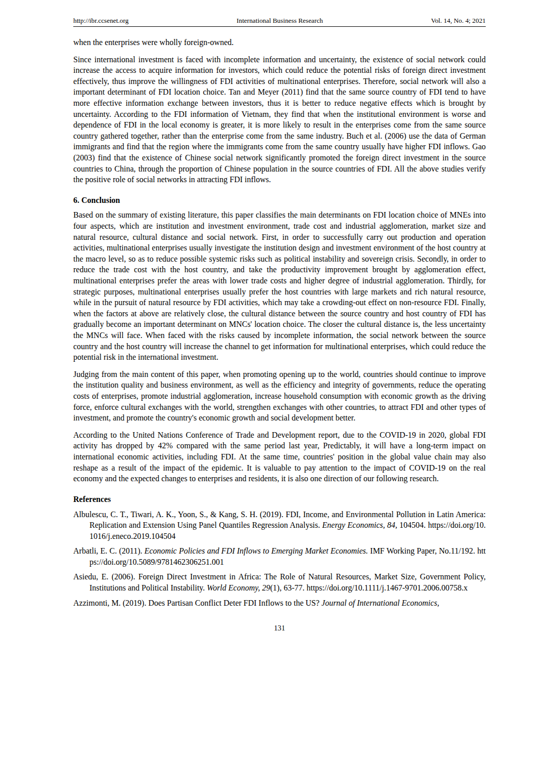http://ibr.ccsenet.org International Business Research Vol. 14, No. 4; 2021
when the enterprises were wholly foreign-owned.
Since international investment is faced with incomplete information and uncertainty, the existence of social network could increase the access to acquire information for investors, which could reduce the potential risks of foreign direct investment effectively, thus improve the willingness of FDI activities of multinational enterprises. Therefore, social network will also a important determinant of FDI location choice. Tan and Meyer (2011) find that the same source country of FDI tend to have more effective information exchange between investors, thus it is better to reduce negative effects which is brought by uncertainty. According to the FDI information of Vietnam, they find that when the institutional environment is worse and dependence of FDI in the local economy is greater, it is more likely to result in the enterprises come from the same source country gathered together, rather than the enterprise come from the same industry. Buch et al. (2006) use the data of German immigrants and find that the region where the immigrants come from the same country usually have higher FDI inflows. Gao (2003) find that the existence of Chinese social network significantly promoted the foreign direct investment in the source countries to China, through the proportion of Chinese population in the source countries of FDI. All the above studies verify the positive role of social networks in attracting FDI inflows.
6. Conclusion
Based on the summary of existing literature, this paper classifies the main determinants on FDI location choice of MNEs into four aspects, which are institution and investment environment, trade cost and industrial agglomeration, market size and natural resource, cultural distance and social network. First, in order to successfully carry out production and operation activities, multinational enterprises usually investigate the institution design and investment environment of the host country at the macro level, so as to reduce possible systemic risks such as political instability and sovereign crisis. Secondly, in order to reduce the trade cost with the host country, and take the productivity improvement brought by agglomeration effect, multinational enterprises prefer the areas with lower trade costs and higher degree of industrial agglomeration. Thirdly, for strategic purposes, multinational enterprises usually prefer the host countries with large markets and rich natural resource, while in the pursuit of natural resource by FDI activities, which may take a crowding-out effect on non-resource FDI. Finally, when the factors at above are relatively close, the cultural distance between the source country and host country of FDI has gradually become an important determinant on MNCs' location choice. The closer the cultural distance is, the less uncertainty the MNCs will face. When faced with the risks caused by incomplete information, the social network between the source country and the host country will increase the channel to get information for multinational enterprises, which could reduce the potential risk in the international investment.
Judging from the main content of this paper, when promoting opening up to the world, countries should continue to improve the institution quality and business environment, as well as the efficiency and integrity of governments, reduce the operating costs of enterprises, promote industrial agglomeration, increase household consumption with economic growth as the driving force, enforce cultural exchanges with the world, strengthen exchanges with other countries, to attract FDI and other types of investment, and promote the country's economic growth and social development better.
According to the United Nations Conference of Trade and Development report, due to the COVID-19 in 2020, global FDI activity has dropped by 42% compared with the same period last year, Predictably, it will have a long-term impact on international economic activities, including FDI. At the same time, countries' position in the global value chain may also reshape as a result of the impact of the epidemic. It is valuable to pay attention to the impact of COVID-19 on the real economy and the expected changes to enterprises and residents, it is also one direction of our following research.
References
Albulescu, C. T., Tiwari, A. K., Yoon, S., & Kang, S. H. (2019). FDI, Income, and Environmental Pollution in Latin America: Replication and Extension Using Panel Quantiles Regression Analysis. Energy Economics, 84, 104504. https://doi.org/10.1016/j.eneco.2019.104504
Arbatli, E. C. (2011). Economic Policies and FDI Inflows to Emerging Market Economies. IMF Working Paper, No.11/192. https://doi.org/10.5089/9781462306251.001
Asiedu, E. (2006). Foreign Direct Investment in Africa: The Role of Natural Resources, Market Size, Government Policy, Institutions and Political Instability. World Economy, 29(1), 63-77. https://doi.org/10.1111/j.1467-9701.2006.00758.x
Azzimonti, M. (2019). Does Partisan Conflict Deter FDI Inflows to the US? Journal of International Economics,
131